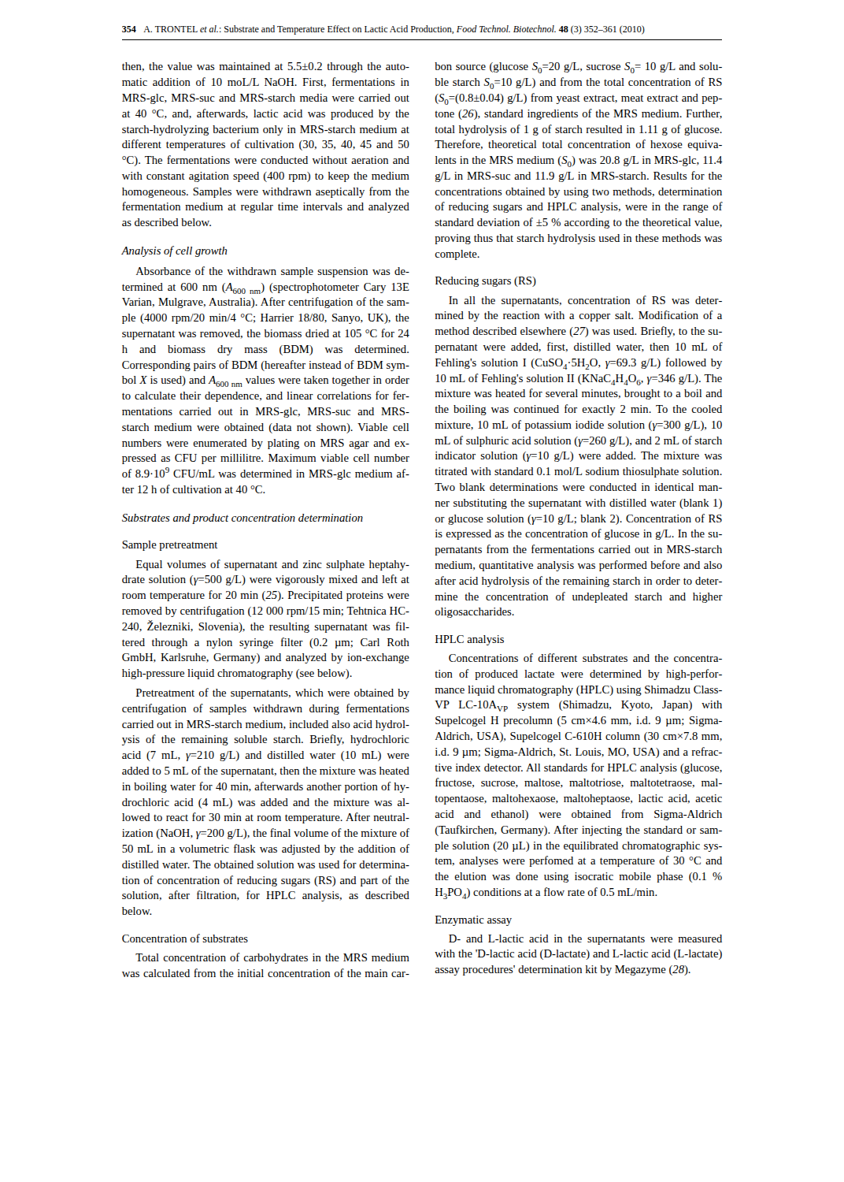354 A. TRONTEL et al.: Substrate and Temperature Effect on Lactic Acid Production, Food Technol. Biotechnol. 48 (3) 352–361 (2010)
then, the value was maintained at 5.5±0.2 through the automatic addition of 10 moL/L NaOH. First, fermentations in MRS-glc, MRS-suc and MRS-starch media were carried out at 40 °C, and, afterwards, lactic acid was produced by the starch-hydrolyzing bacterium only in MRS-starch medium at different temperatures of cultivation (30, 35, 40, 45 and 50 °C). The fermentations were conducted without aeration and with constant agitation speed (400 rpm) to keep the medium homogeneous. Samples were withdrawn aseptically from the fermentation medium at regular time intervals and analyzed as described below.
Analysis of cell growth
Absorbance of the withdrawn sample suspension was determined at 600 nm (A600 nm) (spectrophotometer Cary 13E Varian, Mulgrave, Australia). After centrifugation of the sample (4000 rpm/20 min/4 °C; Harrier 18/80, Sanyo, UK), the supernatant was removed, the biomass dried at 105 °C for 24 h and biomass dry mass (BDM) was determined. Corresponding pairs of BDM (hereafter instead of BDM symbol X is used) and A600 nm values were taken together in order to calculate their dependence, and linear correlations for fermentations carried out in MRS-glc, MRS-suc and MRS-starch medium were obtained (data not shown). Viable cell numbers were enumerated by plating on MRS agar and expressed as CFU per millilitre. Maximum viable cell number of 8.9·109 CFU/mL was determined in MRS-glc medium after 12 h of cultivation at 40 °C.
Substrates and product concentration determination
Sample pretreatment
Equal volumes of supernatant and zinc sulphate heptahydrate solution (γ=500 g/L) were vigorously mixed and left at room temperature for 20 min (25). Precipitated proteins were removed by centrifugation (12 000 rpm/15 min; Tehtnica HC-240, Železniki, Slovenia), the resulting supernatant was filtered through a nylon syringe filter (0.2 µm; Carl Roth GmbH, Karlsruhe, Germany) and analyzed by ion-exchange high-pressure liquid chromatography (see below).
Pretreatment of the supernatants, which were obtained by centrifugation of samples withdrawn during fermentations carried out in MRS-starch medium, included also acid hydrolysis of the remaining soluble starch. Briefly, hydrochloric acid (7 mL, γ=210 g/L) and distilled water (10 mL) were added to 5 mL of the supernatant, then the mixture was heated in boiling water for 40 min, afterwards another portion of hydrochloric acid (4 mL) was added and the mixture was allowed to react for 30 min at room temperature. After neutralization (NaOH, γ=200 g/L), the final volume of the mixture of 50 mL in a volumetric flask was adjusted by the addition of distilled water. The obtained solution was used for determination of concentration of reducing sugars (RS) and part of the solution, after filtration, for HPLC analysis, as described below.
Concentration of substrates
Total concentration of carbohydrates in the MRS medium was calculated from the initial concentration of the main carbon source (glucose S0=20 g/L, sucrose S0= 10 g/L and soluble starch S0=10 g/L) and from the total concentration of RS (S0=(0.8±0.04) g/L) from yeast extract, meat extract and peptone (26), standard ingredients of the MRS medium. Further, total hydrolysis of 1 g of starch resulted in 1.11 g of glucose. Therefore, theoretical total concentration of hexose equivalents in the MRS medium (S0) was 20.8 g/L in MRS-glc, 11.4 g/L in MRS-suc and 11.9 g/L in MRS-starch. Results for the concentrations obtained by using two methods, determination of reducing sugars and HPLC analysis, were in the range of standard deviation of ±5 % according to the theoretical value, proving thus that starch hydrolysis used in these methods was complete.
Reducing sugars (RS)
In all the supernatants, concentration of RS was determined by the reaction with a copper salt. Modification of a method described elsewhere (27) was used. Briefly, to the supernatant were added, first, distilled water, then 10 mL of Fehling's solution I (CuSO4·5H2O, γ=69.3 g/L) followed by 10 mL of Fehling's solution II (KNaC4H4O6, γ=346 g/L). The mixture was heated for several minutes, brought to a boil and the boiling was continued for exactly 2 min. To the cooled mixture, 10 mL of potassium iodide solution (γ=300 g/L), 10 mL of sulphuric acid solution (γ=260 g/L), and 2 mL of starch indicator solution (γ=10 g/L) were added. The mixture was titrated with standard 0.1 mol/L sodium thiosulphate solution. Two blank determinations were conducted in identical manner substituting the supernatant with distilled water (blank 1) or glucose solution (γ=10 g/L; blank 2). Concentration of RS is expressed as the concentration of glucose in g/L. In the supernatants from the fermentations carried out in MRS-starch medium, quantitative analysis was performed before and also after acid hydrolysis of the remaining starch in order to determine the concentration of undepleated starch and higher oligosaccharides.
HPLC analysis
Concentrations of different substrates and the concentration of produced lactate were determined by high-performance liquid chromatography (HPLC) using Shimadzu Class-VP LC-10AVP system (Shimadzu, Kyoto, Japan) with Supelcogel H precolumn (5 cm×4.6 mm, i.d. 9 µm; Sigma-Aldrich, USA), Supelcogel C-610H column (30 cm×7.8 mm, i.d. 9 µm; Sigma-Aldrich, St. Louis, MO, USA) and a refractive index detector. All standards for HPLC analysis (glucose, fructose, sucrose, maltose, maltotriose, maltotetraose, maltopentaose, maltohexaose, maltoheptaose, lactic acid, acetic acid and ethanol) were obtained from Sigma-Aldrich (Taufkirchen, Germany). After injecting the standard or sample solution (20 µL) in the equilibrated chromatographic system, analyses were perfomed at a temperature of 30 °C and the elution was done using isocratic mobile phase (0.1 % H3PO4) conditions at a flow rate of 0.5 mL/min.
Enzymatic assay
D- and L-lactic acid in the supernatants were measured with the 'D-lactic acid (D-lactate) and L-lactic acid (L-lactate) assay procedures' determination kit by Megazyme (28).